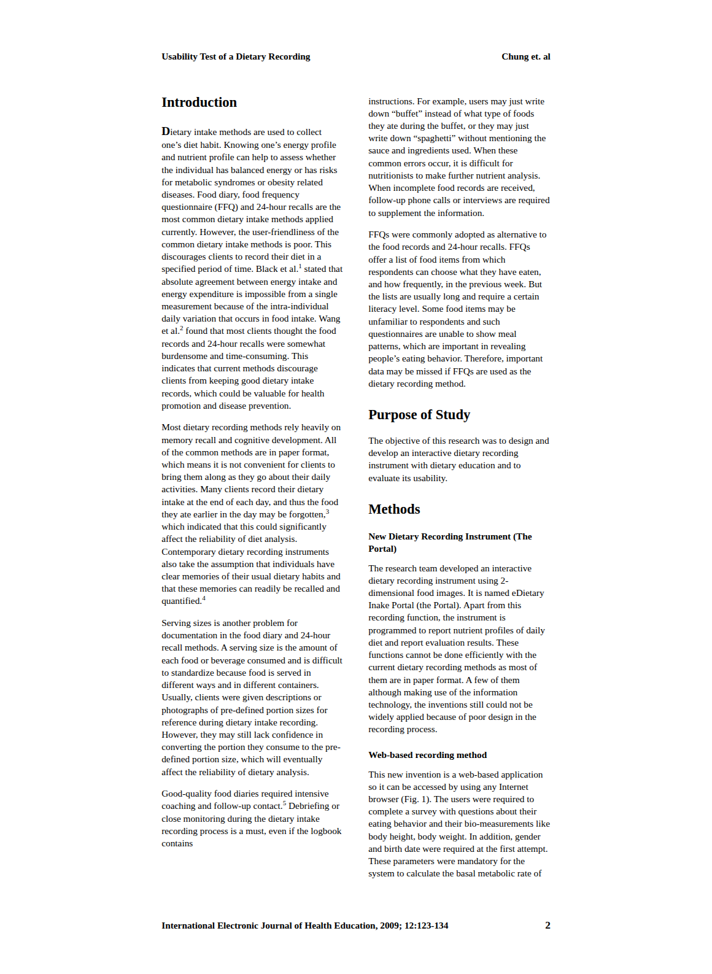Usability Test of a Dietary Recording
Chung et. al
Introduction
Dietary intake methods are used to collect one’s diet habit. Knowing one’s energy profile and nutrient profile can help to assess whether the individual has balanced energy or has risks for metabolic syndromes or obesity related diseases. Food diary, food frequency questionnaire (FFQ) and 24-hour recalls are the most common dietary intake methods applied currently. However, the user-friendliness of the common dietary intake methods is poor. This discourages clients to record their diet in a specified period of time. Black et al.1 stated that absolute agreement between energy intake and energy expenditure is impossible from a single measurement because of the intra-individual daily variation that occurs in food intake. Wang et al.2 found that most clients thought the food records and 24-hour recalls were somewhat burdensome and time-consuming. This indicates that current methods discourage clients from keeping good dietary intake records, which could be valuable for health promotion and disease prevention.
Most dietary recording methods rely heavily on memory recall and cognitive development. All of the common methods are in paper format, which means it is not convenient for clients to bring them along as they go about their daily activities. Many clients record their dietary intake at the end of each day, and thus the food they ate earlier in the day may be forgotten,3 which indicated that this could significantly affect the reliability of diet analysis. Contemporary dietary recording instruments also take the assumption that individuals have clear memories of their usual dietary habits and that these memories can readily be recalled and quantified.4
Serving sizes is another problem for documentation in the food diary and 24-hour recall methods. A serving size is the amount of each food or beverage consumed and is difficult to standardize because food is served in different ways and in different containers. Usually, clients were given descriptions or photographs of pre-defined portion sizes for reference during dietary intake recording. However, they may still lack confidence in converting the portion they consume to the pre-defined portion size, which will eventually affect the reliability of dietary analysis.
Good-quality food diaries required intensive coaching and follow-up contact.5 Debriefing or close monitoring during the dietary intake recording process is a must, even if the logbook contains
instructions. For example, users may just write down “buffet” instead of what type of foods they ate during the buffet, or they may just write down “spaghetti” without mentioning the sauce and ingredients used. When these common errors occur, it is difficult for nutritionists to make further nutrient analysis. When incomplete food records are received, follow-up phone calls or interviews are required to supplement the information.
FFQs were commonly adopted as alternative to the food records and 24-hour recalls. FFQs offer a list of food items from which respondents can choose what they have eaten, and how frequently, in the previous week. But the lists are usually long and require a certain literacy level. Some food items may be unfamiliar to respondents and such questionnaires are unable to show meal patterns, which are important in revealing people’s eating behavior. Therefore, important data may be missed if FFQs are used as the dietary recording method.
Purpose of Study
The objective of this research was to design and develop an interactive dietary recording instrument with dietary education and to evaluate its usability.
Methods
New Dietary Recording Instrument (The Portal)
The research team developed an interactive dietary recording instrument using 2-dimensional food images. It is named eDietary Inake Portal (the Portal). Apart from this recording function, the instrument is programmed to report nutrient profiles of daily diet and report evaluation results. These functions cannot be done efficiently with the current dietary recording methods as most of them are in paper format. A few of them although making use of the information technology, the inventions still could not be widely applied because of poor design in the recording process.
Web-based recording method
This new invention is a web-based application so it can be accessed by using any Internet browser (Fig. 1). The users were required to complete a survey with questions about their eating behavior and their bio-measurements like body height, body weight. In addition, gender and birth date were required at the first attempt. These parameters were mandatory for the system to calculate the basal metabolic rate of
International Electronic Journal of Health Education, 2009; 12:123-134
2